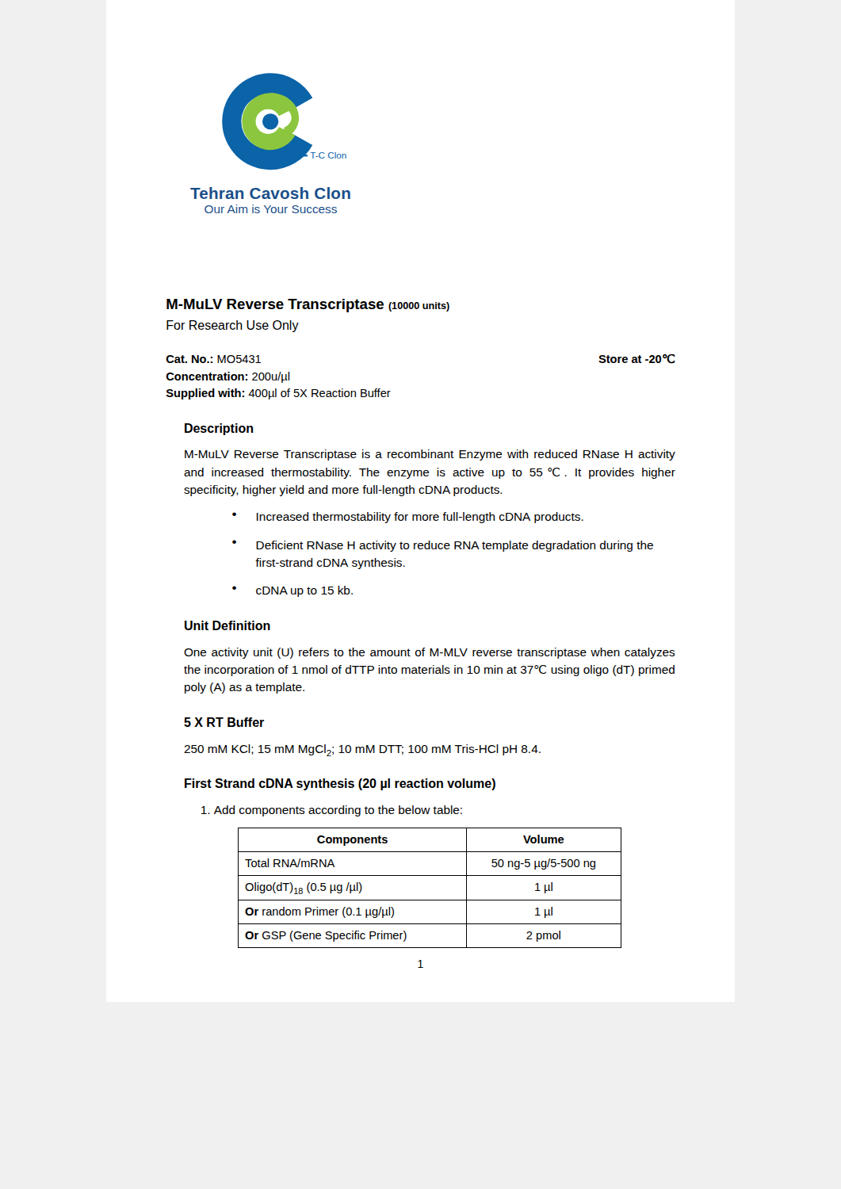T-C Clon
Tehran Cavosh Clon
Our Aim is Your Success
M-MuLV Reverse Transcriptase (10000 units)
For Research Use Only
Cat. No.: MO5431 Store at -20℃
Concentration: 200u/µl
Supplied with: 400µl of 5X Reaction Buffer
Description
M-MuLV Reverse Transcriptase is a recombinant Enzyme with reduced RNase H activity and increased thermostability. The enzyme is active up to 55℃. It provides higher specificity, higher yield and more full-length cDNA products.
Increased thermostability for more full-length cDNA products.
Deficient RNase H activity to reduce RNA template degradation during the first-strand cDNA synthesis.
cDNA up to 15 kb.
Unit Definition
One activity unit (U) refers to the amount of M-MLV reverse transcriptase when catalyzes the incorporation of 1 nmol of dTTP into materials in 10 min at 37℃ using oligo (dT) primed poly (A) as a template.
5 X RT Buffer
250 mM KCl; 15 mM MgCl2; 10 mM DTT; 100 mM Tris-HCl pH 8.4.
First Strand cDNA synthesis (20 µl reaction volume)
Add components according to the below table:
| Components | Volume |
| --- | --- |
| Total RNA/mRNA | 50 ng-5 µg/5-500 ng |
| Oligo(dT) 18 (0.5 µg /µl) | 1 µl |
| Or random Primer (0.1 µg/µl) | 1 µl |
| Or GSP (Gene Specific Primer) | 2 pmol |
1